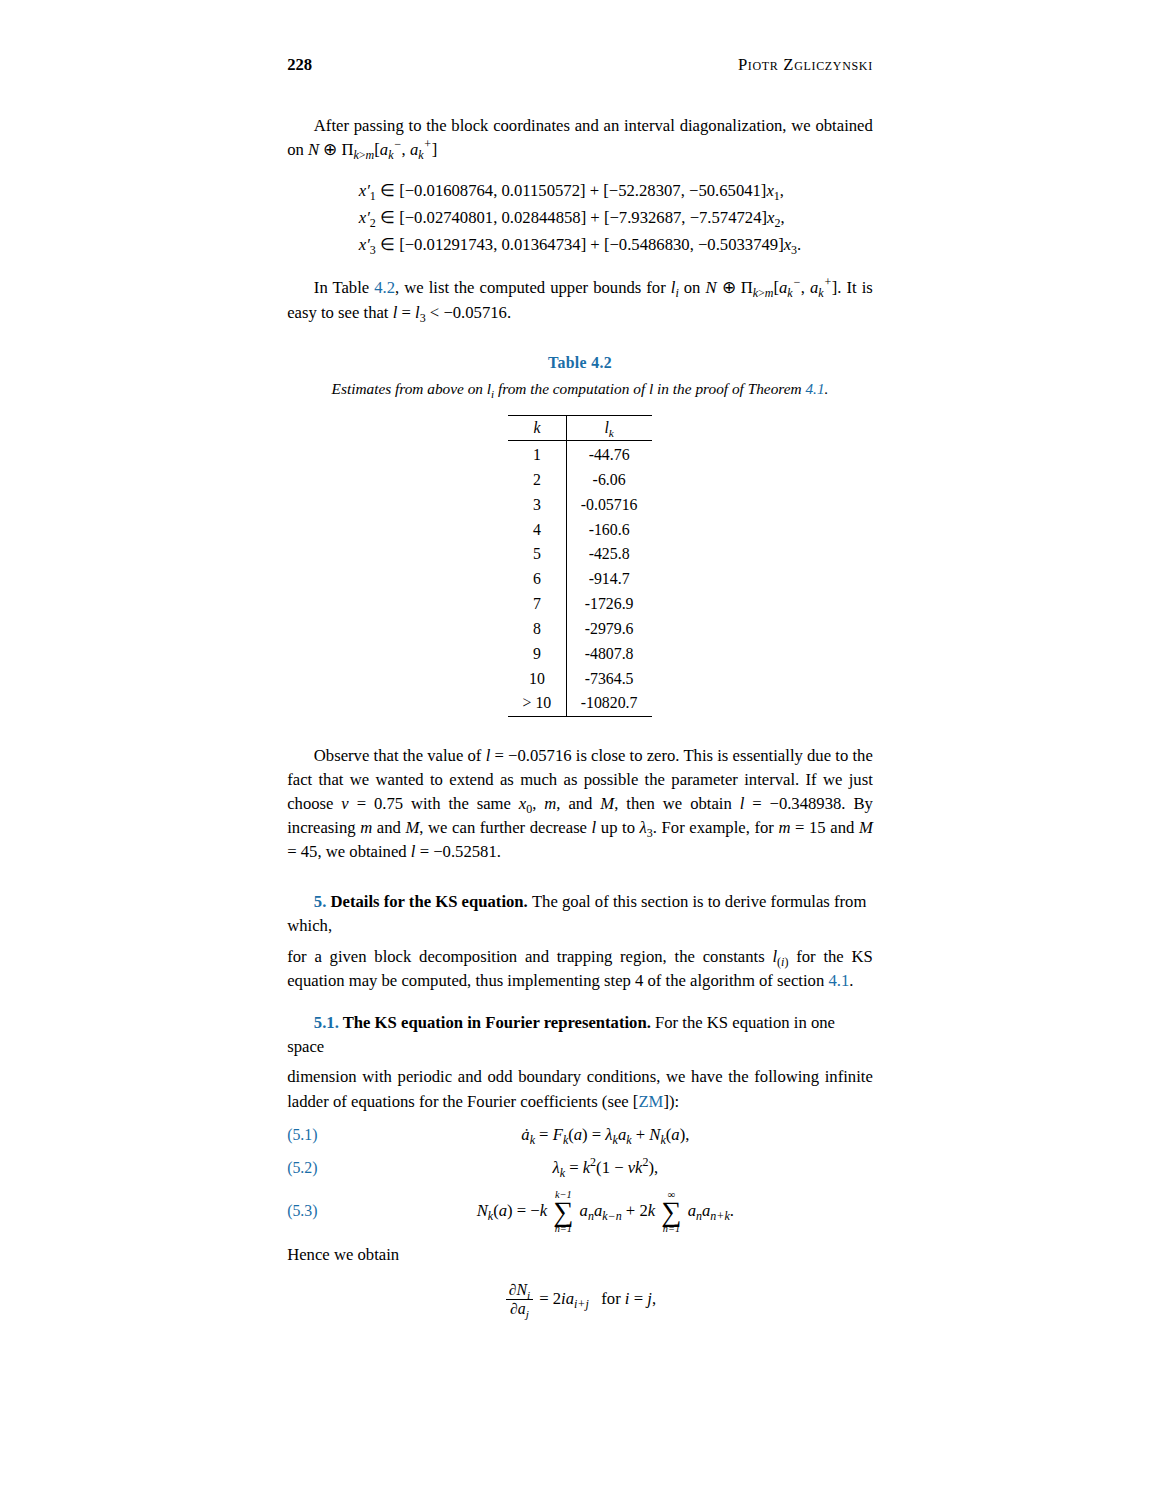228 Piotr Zgliczynski
After passing to the block coordinates and an interval diagonalization, we obtained on N ⊕ Πk>m[ak−, ak+]
x′1 ∈ [−0.01608764, 0.01150572] + [−52.28307, −50.65041]x1,
x′2 ∈ [−0.02740801, 0.02844858] + [−7.932687, −7.574724]x2,
x′3 ∈ [−0.01291743, 0.01364734] + [−0.5486830, −0.5033749]x3.
In Table 4.2, we list the computed upper bounds for li on N ⊕ Πk>m[ak−, ak+]. It is easy to see that l = l3 < −0.05716.
Table 4.2 Estimates from above on li from the computation of l in the proof of Theorem 4.1.
| k | l k |
| --- | --- |
| 1 | -44.76 |
| 2 | -6.06 |
| 3 | -0.05716 |
| 4 | -160.6 |
| 5 | -425.8 |
| 6 | -914.7 |
| 7 | -1726.9 |
| 8 | -2979.6 |
| 9 | -4807.8 |
| 10 | -7364.5 |
| > 10 | -10820.7 |
Observe that the value of l = −0.05716 is close to zero. This is essentially due to the fact that we wanted to extend as much as possible the parameter interval. If we just choose ν = 0.75 with the same x0, m, and M, then we obtain l = −0.348938. By increasing m and M, we can further decrease l up to λ3. For example, for m = 15 and M = 45, we obtained l = −0.52581.
5. Details for the KS equation. The goal of this section is to derive formulas from which,
for a given block decomposition and trapping region, the constants l(i) for the KS equation may be computed, thus implementing step 4 of the algorithm of section 4.1.
5.1. The KS equation in Fourier representation. For the KS equation in one space
dimension with periodic and odd boundary conditions, we have the following infinite ladder of equations for the Fourier coefficients (see [ZM]):
(5.1)
ȧk = Fk(a) = λkak + Nk(a),
(5.2)
λk = k2(1 − νk2),
(5.3)
Nk(a) = −k k−1∑n=1 anak−n + 2k ∞∑n=1 anan+k.
Hence we obtain
∂Ni∂aj = 2iai+j for i = j,